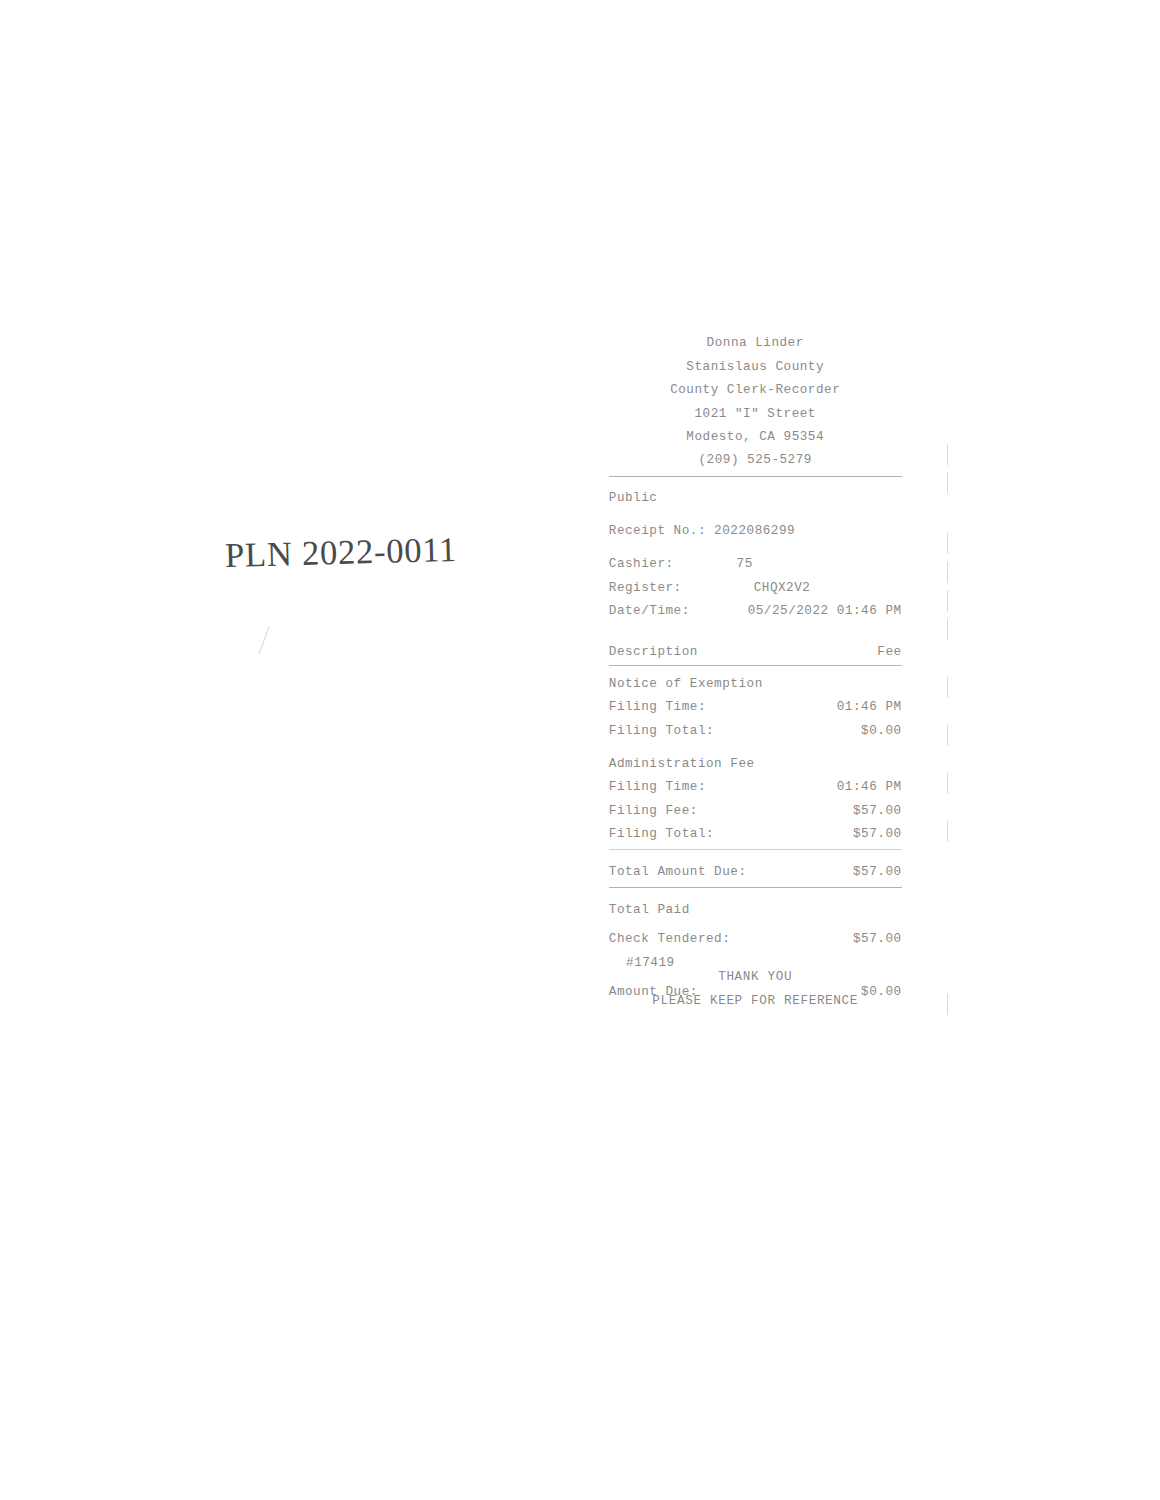PLN 2022-0011
Donna Linder
Stanislaus County
County Clerk-Recorder
1021 "I" Street
Modesto, CA 95354
(209) 525-5279
Public
Receipt No.: 2022086299
Cashier: 75
Register: CHQX2V2
Date/Time: 05/25/2022 01:46 PM
Description Fee
Notice of Exemption
Filing Time: 01:46 PM
Filing Total: $0.00
Administration Fee
Filing Time: 01:46 PM
Filing Fee: $57.00
Filing Total: $57.00
Total Amount Due: $57.00
Total Paid
Check Tendered: $57.00
#17419
Amount Due: $0.00
THANK YOU
PLEASE KEEP FOR REFERENCE